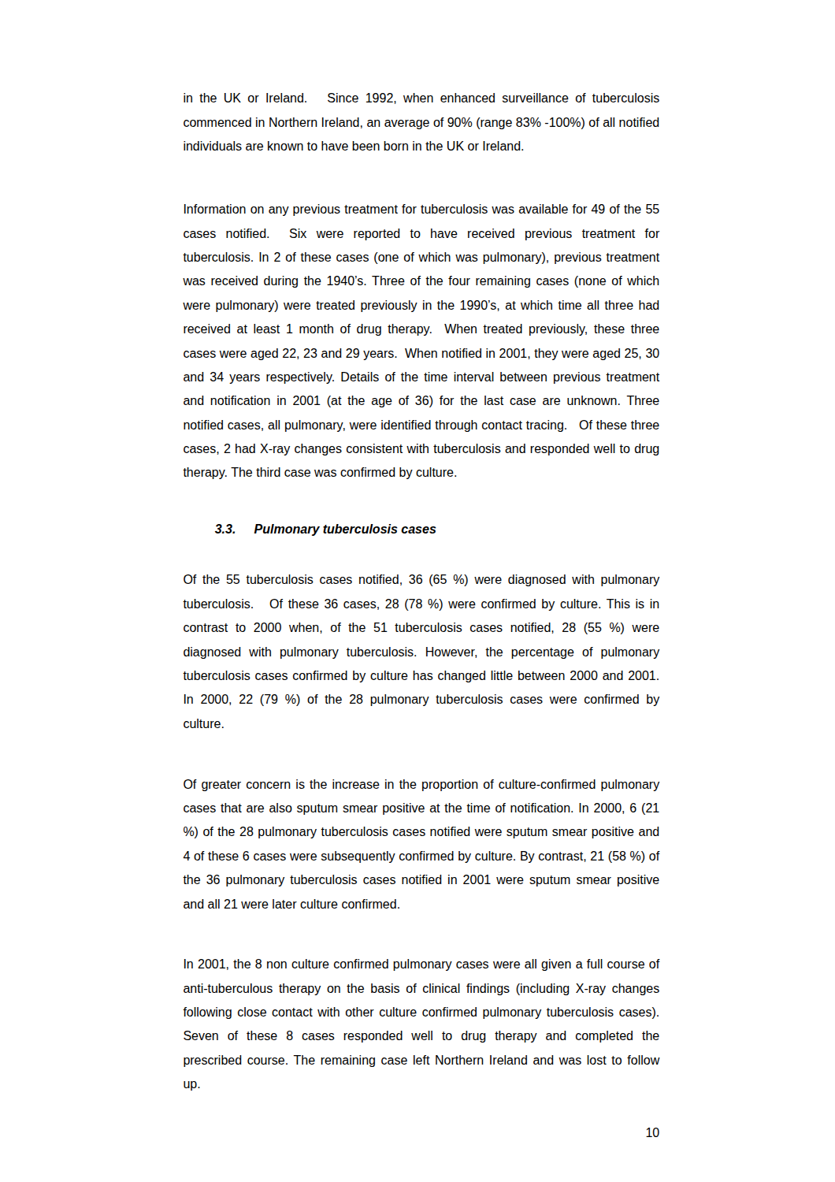in the UK or Ireland. Since 1992, when enhanced surveillance of tuberculosis commenced in Northern Ireland, an average of 90% (range 83% -100%) of all notified individuals are known to have been born in the UK or Ireland.
Information on any previous treatment for tuberculosis was available for 49 of the 55 cases notified. Six were reported to have received previous treatment for tuberculosis. In 2 of these cases (one of which was pulmonary), previous treatment was received during the 1940’s. Three of the four remaining cases (none of which were pulmonary) were treated previously in the 1990’s, at which time all three had received at least 1 month of drug therapy. When treated previously, these three cases were aged 22, 23 and 29 years. When notified in 2001, they were aged 25, 30 and 34 years respectively. Details of the time interval between previous treatment and notification in 2001 (at the age of 36) for the last case are unknown. Three notified cases, all pulmonary, were identified through contact tracing. Of these three cases, 2 had X-ray changes consistent with tuberculosis and responded well to drug therapy. The third case was confirmed by culture.
3.3. Pulmonary tuberculosis cases
Of the 55 tuberculosis cases notified, 36 (65 %) were diagnosed with pulmonary tuberculosis. Of these 36 cases, 28 (78 %) were confirmed by culture. This is in contrast to 2000 when, of the 51 tuberculosis cases notified, 28 (55 %) were diagnosed with pulmonary tuberculosis. However, the percentage of pulmonary tuberculosis cases confirmed by culture has changed little between 2000 and 2001. In 2000, 22 (79 %) of the 28 pulmonary tuberculosis cases were confirmed by culture.
Of greater concern is the increase in the proportion of culture-confirmed pulmonary cases that are also sputum smear positive at the time of notification. In 2000, 6 (21 %) of the 28 pulmonary tuberculosis cases notified were sputum smear positive and 4 of these 6 cases were subsequently confirmed by culture. By contrast, 21 (58 %) of the 36 pulmonary tuberculosis cases notified in 2001 were sputum smear positive and all 21 were later culture confirmed.
In 2001, the 8 non culture confirmed pulmonary cases were all given a full course of anti-tuberculous therapy on the basis of clinical findings (including X-ray changes following close contact with other culture confirmed pulmonary tuberculosis cases). Seven of these 8 cases responded well to drug therapy and completed the prescribed course. The remaining case left Northern Ireland and was lost to follow up.
10